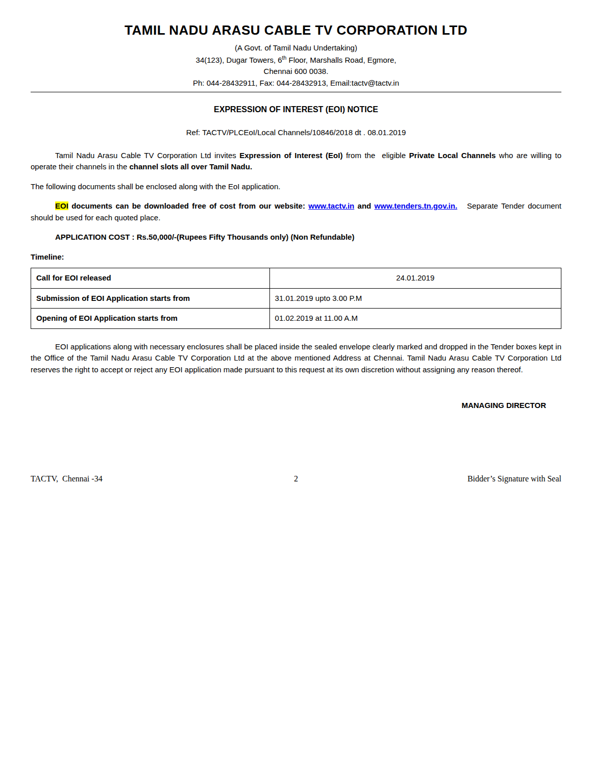TAMIL NADU ARASU CABLE TV CORPORATION LTD
(A Govt. of Tamil Nadu Undertaking)
34(123), Dugar Towers, 6th Floor, Marshalls Road, Egmore,
Chennai 600 0038.
Ph: 044-28432911, Fax: 044-28432913, Email:tactv@tactv.in
EXPRESSION OF INTEREST (EOI) NOTICE
Ref: TACTV/PLCEoI/Local Channels/10846/2018 dt . 08.01.2019
Tamil Nadu Arasu Cable TV Corporation Ltd invites Expression of Interest (EoI) from the eligible Private Local Channels who are willing to operate their channels in the channel slots all over Tamil Nadu.
The following documents shall be enclosed along with the EoI application.
EOI documents can be downloaded free of cost from our website: www.tactv.in and www.tenders.tn.gov.in. Separate Tender document should be used for each quoted place.
APPLICATION COST : Rs.50,000/-(Rupees Fifty Thousands only) (Non Refundable)
Timeline:
| Call for EOI released | 24.01.2019 |
| Submission of EOI Application starts from | 31.01.2019 upto 3.00 P.M |
| Opening of EOI Application starts from | 01.02.2019 at 11.00 A.M |
EOI applications along with necessary enclosures shall be placed inside the sealed envelope clearly marked and dropped in the Tender boxes kept in the Office of the Tamil Nadu Arasu Cable TV Corporation Ltd at the above mentioned Address at Chennai. Tamil Nadu Arasu Cable TV Corporation Ltd reserves the right to accept or reject any EOI application made pursuant to this request at its own discretion without assigning any reason thereof.
MANAGING DIRECTOR
TACTV, Chennai -34
2
Bidder’s Signature with Seal